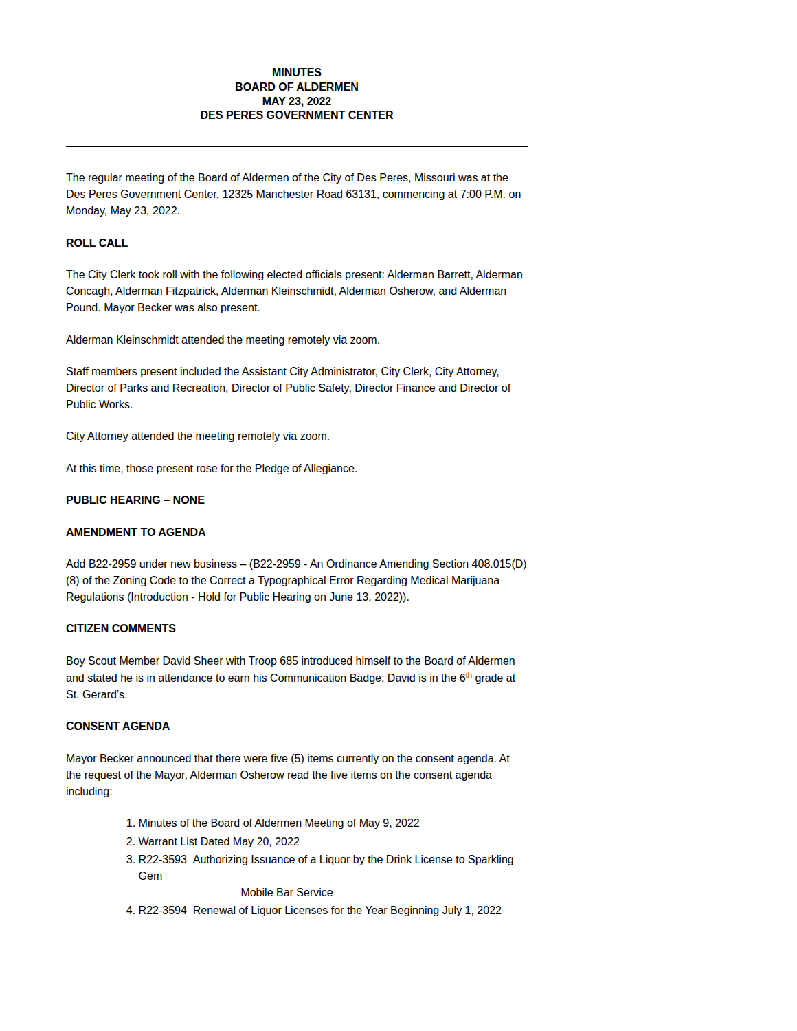MINUTES
BOARD OF ALDERMEN
MAY 23, 2022
DES PERES GOVERNMENT CENTER
The regular meeting of the Board of Aldermen of the City of Des Peres, Missouri was at the Des Peres Government Center, 12325 Manchester Road 63131, commencing at 7:00 P.M. on Monday, May 23, 2022.
ROLL CALL
The City Clerk took roll with the following elected officials present: Alderman Barrett, Alderman Concagh, Alderman Fitzpatrick, Alderman Kleinschmidt, Alderman Osherow, and Alderman Pound. Mayor Becker was also present.
Alderman Kleinschmidt attended the meeting remotely via zoom.
Staff members present included the Assistant City Administrator, City Clerk, City Attorney, Director of Parks and Recreation, Director of Public Safety, Director Finance and Director of Public Works.
City Attorney attended the meeting remotely via zoom.
At this time, those present rose for the Pledge of Allegiance.
PUBLIC HEARING – NONE
AMENDMENT TO AGENDA
Add B22-2959 under new business – (B22-2959 - An Ordinance Amending Section 408.015(D)(8) of the Zoning Code to the Correct a Typographical Error Regarding Medical Marijuana Regulations (Introduction - Hold for Public Hearing on June 13, 2022)).
CITIZEN COMMENTS
Boy Scout Member David Sheer with Troop 685 introduced himself to the Board of Aldermen and stated he is in attendance to earn his Communication Badge; David is in the 6th grade at St. Gerard’s.
CONSENT AGENDA
Mayor Becker announced that there were five (5) items currently on the consent agenda. At the request of the Mayor, Alderman Osherow read the five items on the consent agenda including:
Minutes of the Board of Aldermen Meeting of May 9, 2022
Warrant List Dated May 20, 2022
R22-3593 Authorizing Issuance of a Liquor by the Drink License to Sparkling Gem Mobile Bar Service
R22-3594 Renewal of Liquor Licenses for the Year Beginning July 1, 2022